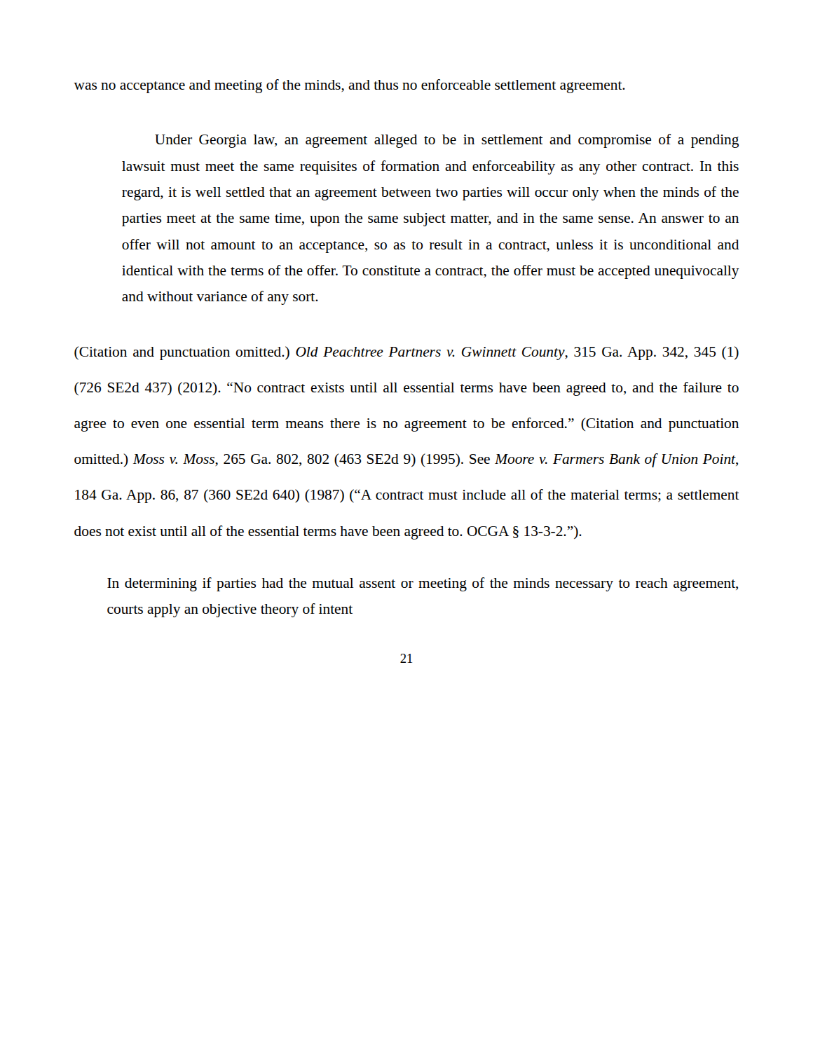was no acceptance and meeting of the minds, and thus no enforceable settlement agreement.
Under Georgia law, an agreement alleged to be in settlement and compromise of a pending lawsuit must meet the same requisites of formation and enforceability as any other contract. In this regard, it is well settled that an agreement between two parties will occur only when the minds of the parties meet at the same time, upon the same subject matter, and in the same sense. An answer to an offer will not amount to an acceptance, so as to result in a contract, unless it is unconditional and identical with the terms of the offer. To constitute a contract, the offer must be accepted unequivocally and without variance of any sort.
(Citation and punctuation omitted.) Old Peachtree Partners v. Gwinnett County, 315 Ga. App. 342, 345 (1) (726 SE2d 437) (2012). “No contract exists until all essential terms have been agreed to, and the failure to agree to even one essential term means there is no agreement to be enforced.” (Citation and punctuation omitted.) Moss v. Moss, 265 Ga. 802, 802 (463 SE2d 9) (1995). See Moore v. Farmers Bank of Union Point, 184 Ga. App. 86, 87 (360 SE2d 640) (1987) (“A contract must include all of the material terms; a settlement does not exist until all of the essential terms have been agreed to. OCGA § 13-3-2.”).
In determining if parties had the mutual assent or meeting of the minds necessary to reach agreement, courts apply an objective theory of intent
21